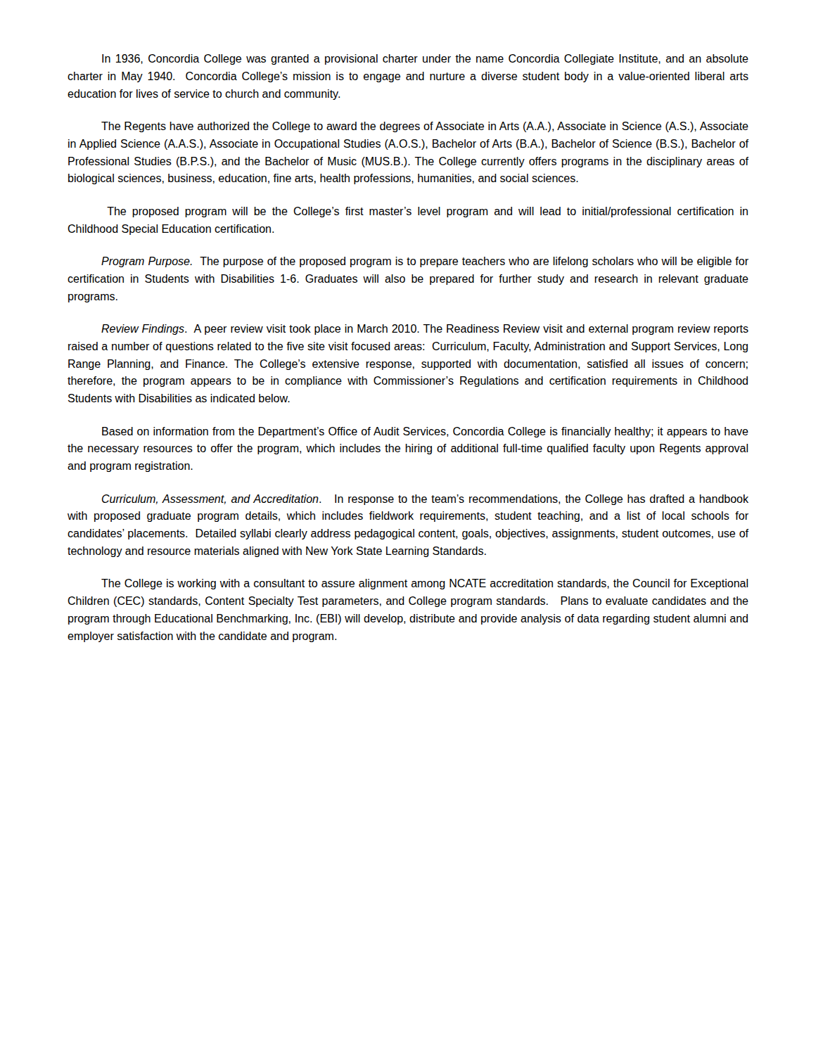In 1936, Concordia College was granted a provisional charter under the name Concordia Collegiate Institute, and an absolute charter in May 1940. Concordia College’s mission is to engage and nurture a diverse student body in a value-oriented liberal arts education for lives of service to church and community.
The Regents have authorized the College to award the degrees of Associate in Arts (A.A.), Associate in Science (A.S.), Associate in Applied Science (A.A.S.), Associate in Occupational Studies (A.O.S.), Bachelor of Arts (B.A.), Bachelor of Science (B.S.), Bachelor of Professional Studies (B.P.S.), and the Bachelor of Music (MUS.B.). The College currently offers programs in the disciplinary areas of biological sciences, business, education, fine arts, health professions, humanities, and social sciences.
The proposed program will be the College’s first master’s level program and will lead to initial/professional certification in Childhood Special Education certification.
Program Purpose. The purpose of the proposed program is to prepare teachers who are lifelong scholars who will be eligible for certification in Students with Disabilities 1-6. Graduates will also be prepared for further study and research in relevant graduate programs.
Review Findings. A peer review visit took place in March 2010. The Readiness Review visit and external program review reports raised a number of questions related to the five site visit focused areas: Curriculum, Faculty, Administration and Support Services, Long Range Planning, and Finance. The College’s extensive response, supported with documentation, satisfied all issues of concern; therefore, the program appears to be in compliance with Commissioner’s Regulations and certification requirements in Childhood Students with Disabilities as indicated below.
Based on information from the Department’s Office of Audit Services, Concordia College is financially healthy; it appears to have the necessary resources to offer the program, which includes the hiring of additional full-time qualified faculty upon Regents approval and program registration.
Curriculum, Assessment, and Accreditation. In response to the team’s recommendations, the College has drafted a handbook with proposed graduate program details, which includes fieldwork requirements, student teaching, and a list of local schools for candidates’ placements. Detailed syllabi clearly address pedagogical content, goals, objectives, assignments, student outcomes, use of technology and resource materials aligned with New York State Learning Standards.
The College is working with a consultant to assure alignment among NCATE accreditation standards, the Council for Exceptional Children (CEC) standards, Content Specialty Test parameters, and College program standards. Plans to evaluate candidates and the program through Educational Benchmarking, Inc. (EBI) will develop, distribute and provide analysis of data regarding student alumni and employer satisfaction with the candidate and program.